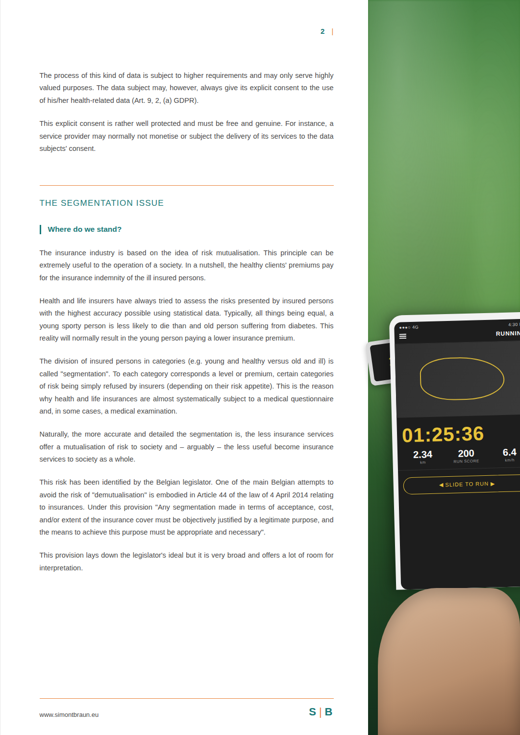1.4
●●●○ 4G 4:30 PM
RUNNING
01:25:36
2.34
km
200
RUN SCORE
6.4
km/h
◀ SLIDE TO RUN ▶
2 |
The process of this kind of data is subject to higher requirements and may only serve highly valued purposes. The data subject may, however, always give its explicit consent to the use of his/her health-related data (Art. 9, 2, (a) GDPR).
This explicit consent is rather well protected and must be free and genuine. For instance, a service provider may normally not monetise or subject the delivery of its services to the data subjects' consent.
The Segmentation Issue
Where do we stand?
The insurance industry is based on the idea of risk mutualisation. This principle can be extremely useful to the operation of a society. In a nutshell, the healthy clients' premiums pay for the insurance indemnity of the ill insured persons.
Health and life insurers have always tried to assess the risks presented by insured persons with the highest accuracy possible using statistical data. Typically, all things being equal, a young sporty person is less likely to die than and old person suffering from diabetes. This reality will normally result in the young person paying a lower insurance premium.
The division of insured persons in categories (e.g. young and healthy versus old and ill) is called "segmentation". To each category corresponds a level or premium, certain categories of risk being simply refused by insurers (depending on their risk appetite). This is the reason why health and life insurances are almost systematically subject to a medical questionnaire and, in some cases, a medical examination.
Naturally, the more accurate and detailed the segmentation is, the less insurance services offer a mutualisation of risk to society and – arguably – the less useful become insurance services to society as a whole.
This risk has been identified by the Belgian legislator. One of the main Belgian attempts to avoid the risk of "demutualisation" is embodied in Article 44 of the law of 4 April 2014 relating to insurances. Under this provision "Any segmentation made in terms of acceptance, cost, and/or extent of the insurance cover must be objectively justified by a legitimate purpose, and the means to achieve this purpose must be appropriate and necessary".
This provision lays down the legislator's ideal but it is very broad and offers a lot of room for interpretation.
www.simontbraun.eu S|B